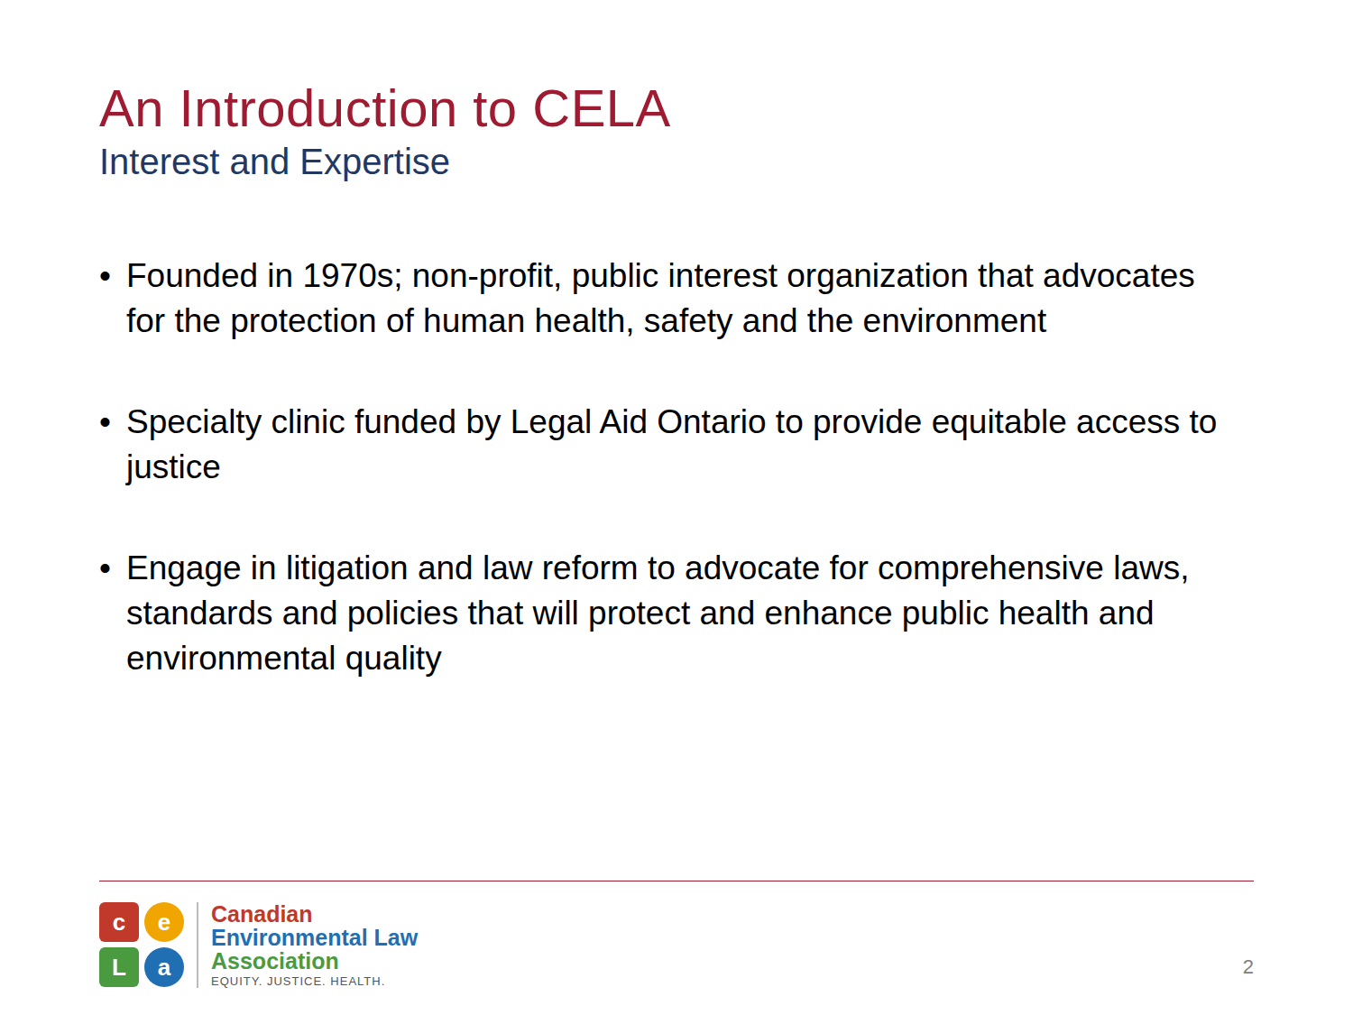An Introduction to CELA
Interest and Expertise
Founded in 1970s; non-profit, public interest organization that advocates for the protection of human health, safety and the environment
Specialty clinic funded by Legal Aid Ontario to provide equitable access to justice
Engage in litigation and law reform to advocate for comprehensive laws, standards and policies that will protect and enhance public health and environmental quality
c
e
L
a
Canadian
Environmental Law
Association
EQUITY. JUSTICE. HEALTH.
2